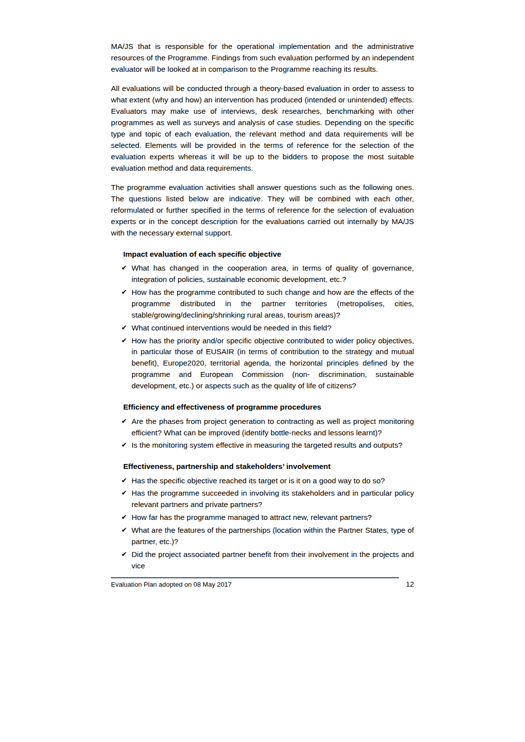MA/JS that is responsible for the operational implementation and the administrative resources of the Programme. Findings from such evaluation performed by an independent evaluator will be looked at in comparison to the Programme reaching its results.
All evaluations will be conducted through a theory-based evaluation in order to assess to what extent (why and how) an intervention has produced (intended or unintended) effects. Evaluators may make use of interviews, desk researches, benchmarking with other programmes as well as surveys and analysis of case studies. Depending on the specific type and topic of each evaluation, the relevant method and data requirements will be selected. Elements will be provided in the terms of reference for the selection of the evaluation experts whereas it will be up to the bidders to propose the most suitable evaluation method and data requirements.
The programme evaluation activities shall answer questions such as the following ones. The questions listed below are indicative. They will be combined with each other, reformulated or further specified in the terms of reference for the selection of evaluation experts or in the concept description for the evaluations carried out internally by MA/JS with the necessary external support.
Impact evaluation of each specific objective
What has changed in the cooperation area, in terms of quality of governance, integration of policies, sustainable economic development, etc.?
How has the programme contributed to such change and how are the effects of the programme distributed in the partner territories (metropolises, cities, stable/growing/declining/shrinking rural areas, tourism areas)?
What continued interventions would be needed in this field?
How has the priority and/or specific objective contributed to wider policy objectives, in particular those of EUSAIR (in terms of contribution to the strategy and mutual benefit), Europe2020, territorial agenda, the horizontal principles defined by the programme and European Commission (non- discrimination, sustainable development, etc.) or aspects such as the quality of life of citizens?
Efficiency and effectiveness of programme procedures
Are the phases from project generation to contracting as well as project monitoring efficient? What can be improved (identify bottle-necks and lessons learnt)?
Is the monitoring system effective in measuring the targeted results and outputs?
Effectiveness, partnership and stakeholders’ involvement
Has the specific objective reached its target or is it on a good way to do so?
Has the programme succeeded in involving its stakeholders and in particular policy relevant partners and private partners?
How far has the programme managed to attract new, relevant partners?
What are the features of the partnerships (location within the Partner States, type of partner, etc.)?
Did the project associated partner benefit from their involvement in the projects and vice
Evaluation Plan adopted on 08 May 2017
12